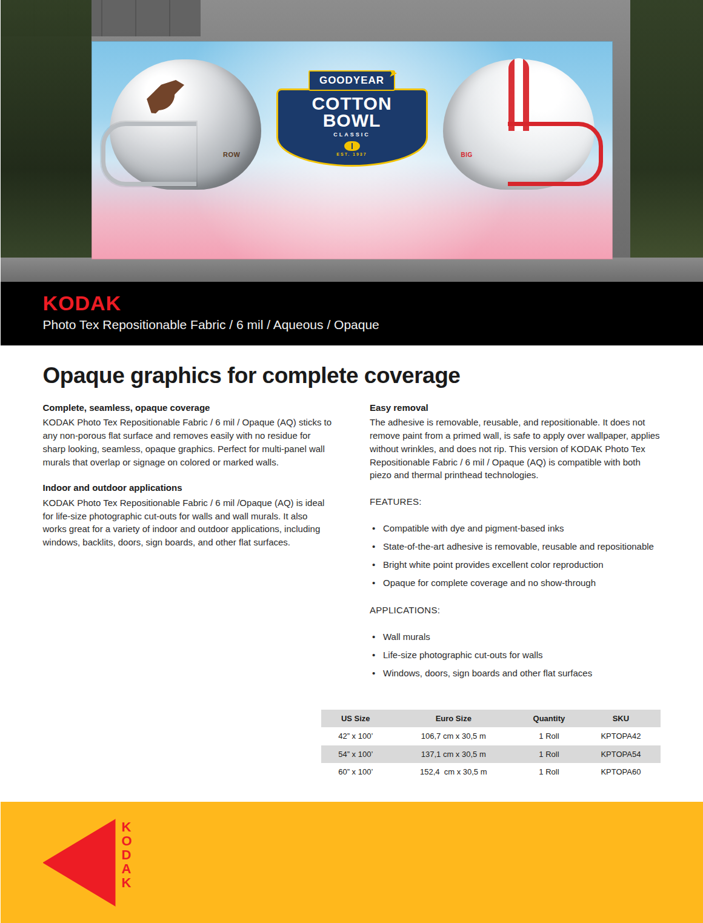ROW
GOOD➤YEAR
COTTON
BOWL
CLASSIC
EST. 1937
BIG
KODAK
Photo Tex Repositionable Fabric / 6 mil / Aqueous / Opaque
Opaque graphics for complete coverage
Complete, seamless, opaque coverage
KODAK Photo Tex Repositionable Fabric / 6 mil / Opaque (AQ) sticks to any non-porous flat surface and removes easily with no residue for sharp looking, seamless, opaque graphics. Perfect for multi-panel wall murals that overlap or signage on colored or marked walls.
Indoor and outdoor applications
KODAK Photo Tex Repositionable Fabric / 6 mil /Opaque (AQ) is ideal for life-size photographic cut-outs for walls and wall murals. It also works great for a variety of indoor and outdoor applications, including windows, backlits, doors, sign boards, and other flat surfaces.
Easy removal
The adhesive is removable, reusable, and repositionable. It does not remove paint from a primed wall, is safe to apply over wallpaper, applies without wrinkles, and does not rip. This version of KODAK Photo Tex Repositionable Fabric / 6 mil / Opaque (AQ) is compatible with both piezo and thermal printhead technologies.
FEATURES:
Compatible with dye and pigment-based inks
State-of-the-art adhesive is removable, reusable and repositionable
Bright white point provides excellent color reproduction
Opaque for complete coverage and no show-through
APPLICATIONS:
Wall murals
Life-size photographic cut-outs for walls
Windows, doors, sign boards and other flat surfaces
| US Size | Euro Size | Quantity | SKU |
| --- | --- | --- | --- |
| 42” x 100’ | 106,7 cm x 30,5 m | 1 Roll | KPTOPA42 |
| 54” x 100’ | 137,1 cm x 30,5 m | 1 Roll | KPTOPA54 |
| 60” x 100’ | 152,4 cm x 30,5 m | 1 Roll | KPTOPA60 |
KODAK